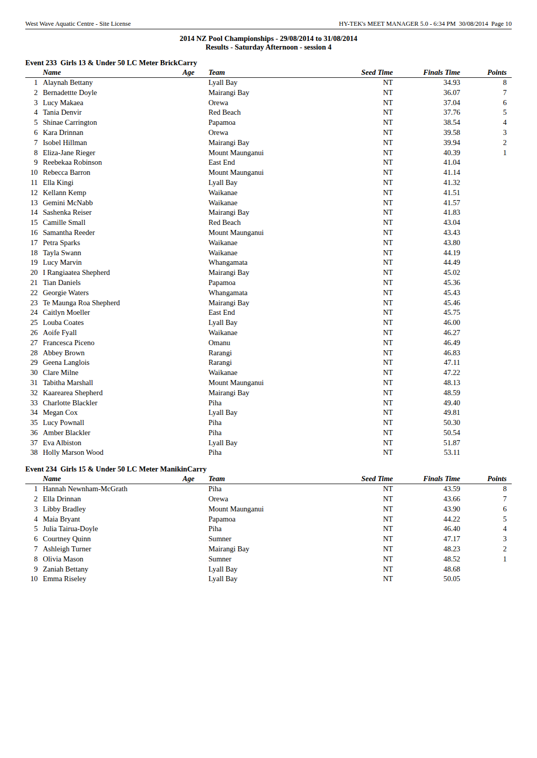West Wave Aquatic Centre - Site License HY-TEK's MEET MANAGER 5.0 - 6:34 PM 30/08/2014 Page 10
2014 NZ Pool Championships - 29/08/2014 to 31/08/2014
Results - Saturday Afternoon - session 4
Event 233 Girls 13 & Under 50 LC Meter BrickCarry
| | Name | Age | Team | Seed Time | Finals Time | Points |
| --- | --- | --- | --- | --- | --- | --- |
| 1 | Alaynah Bettany | | Lyall Bay | NT | 34.93 | 8 |
| 2 | Bernadettte Doyle | | Mairangi Bay | NT | 36.07 | 7 |
| 3 | Lucy Makaea | | Orewa | NT | 37.04 | 6 |
| 4 | Tania Denvir | | Red Beach | NT | 37.76 | 5 |
| 5 | Shinae Carrington | | Papamoa | NT | 38.54 | 4 |
| 6 | Kara Drinnan | | Orewa | NT | 39.58 | 3 |
| 7 | Isobel Hillman | | Mairangi Bay | NT | 39.94 | 2 |
| 8 | Eliza-Jane Rieger | | Mount Maunganui | NT | 40.39 | 1 |
| 9 | Reebekaa Robinson | | East End | NT | 41.04 | |
| 10 | Rebecca Barron | | Mount Maunganui | NT | 41.14 | |
| 11 | Ella Kingi | | Lyall Bay | NT | 41.32 | |
| 12 | Kellann Kemp | | Waikanae | NT | 41.51 | |
| 13 | Gemini McNabb | | Waikanae | NT | 41.57 | |
| 14 | Sashenka Reiser | | Mairangi Bay | NT | 41.83 | |
| 15 | Camille Small | | Red Beach | NT | 43.04 | |
| 16 | Samantha Reeder | | Mount Maunganui | NT | 43.43 | |
| 17 | Petra Sparks | | Waikanae | NT | 43.80 | |
| 18 | Tayla Swann | | Waikanae | NT | 44.19 | |
| 19 | Lucy Marvin | | Whangamata | NT | 44.49 | |
| 20 | I Rangiaatea Shepherd | | Mairangi Bay | NT | 45.02 | |
| 21 | Tian Daniels | | Papamoa | NT | 45.36 | |
| 22 | Georgie Waters | | Whangamata | NT | 45.43 | |
| 23 | Te Maunga Roa Shepherd | | Mairangi Bay | NT | 45.46 | |
| 24 | Caitlyn Moeller | | East End | NT | 45.75 | |
| 25 | Louba Coates | | Lyall Bay | NT | 46.00 | |
| 26 | Aoife Fyall | | Waikanae | NT | 46.27 | |
| 27 | Francesca Piceno | | Omanu | NT | 46.49 | |
| 28 | Abbey Brown | | Rarangi | NT | 46.83 | |
| 29 | Geena Langlois | | Rarangi | NT | 47.11 | |
| 30 | Clare Milne | | Waikanae | NT | 47.22 | |
| 31 | Tabitha Marshall | | Mount Maunganui | NT | 48.13 | |
| 32 | Kaarearea Shepherd | | Mairangi Bay | NT | 48.59 | |
| 33 | Charlotte Blackler | | Piha | NT | 49.40 | |
| 34 | Megan Cox | | Lyall Bay | NT | 49.81 | |
| 35 | Lucy Pownall | | Piha | NT | 50.30 | |
| 36 | Amber Blackler | | Piha | NT | 50.54 | |
| 37 | Eva Albiston | | Lyall Bay | NT | 51.87 | |
| 38 | Holly Marson Wood | | Piha | NT | 53.11 | |
Event 234 Girls 15 & Under 50 LC Meter ManikinCarry
| | Name | Age | Team | Seed Time | Finals Time | Points |
| --- | --- | --- | --- | --- | --- | --- |
| 1 | Hannah Newnham-McGrath | | Piha | NT | 43.59 | 8 |
| 2 | Ella Drinnan | | Orewa | NT | 43.66 | 7 |
| 3 | Libby Bradley | | Mount Maunganui | NT | 43.90 | 6 |
| 4 | Maia Bryant | | Papamoa | NT | 44.22 | 5 |
| 5 | Julia Tairua-Doyle | | Piha | NT | 46.40 | 4 |
| 6 | Courtney Quinn | | Sumner | NT | 47.17 | 3 |
| 7 | Ashleigh Turner | | Mairangi Bay | NT | 48.23 | 2 |
| 8 | Olivia Mason | | Sumner | NT | 48.52 | 1 |
| 9 | Zaniah Bettany | | Lyall Bay | NT | 48.68 | |
| 10 | Emma Riseley | | Lyall Bay | NT | 50.05 | |